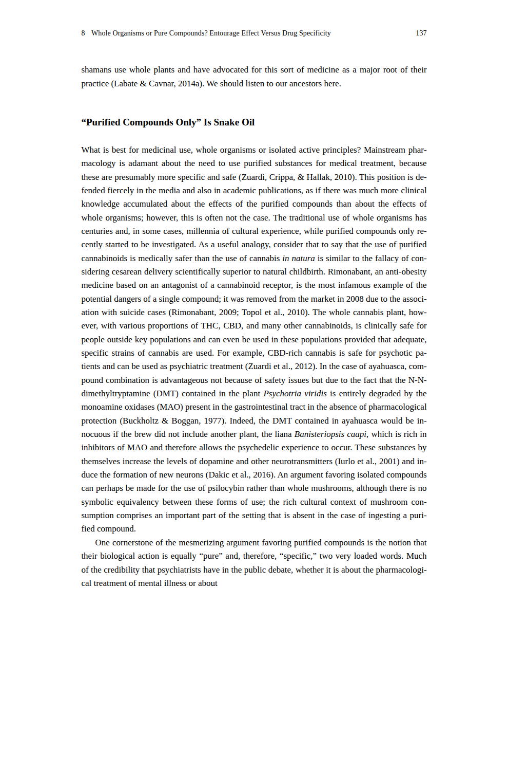8 Whole Organisms or Pure Compounds? Entourage Effect Versus Drug Specificity 137
shamans use whole plants and have advocated for this sort of medicine as a major root of their practice (Labate & Cavnar, 2014a). We should listen to our ancestors here.
“Purified Compounds Only” Is Snake Oil
What is best for medicinal use, whole organisms or isolated active principles? Mainstream pharmacology is adamant about the need to use purified substances for medical treatment, because these are presumably more specific and safe (Zuardi, Crippa, & Hallak, 2010). This position is defended fiercely in the media and also in academic publications, as if there was much more clinical knowledge accumulated about the effects of the purified compounds than about the effects of whole organisms; however, this is often not the case. The traditional use of whole organisms has centuries and, in some cases, millennia of cultural experience, while purified compounds only recently started to be investigated. As a useful analogy, consider that to say that the use of purified cannabinoids is medically safer than the use of cannabis in natura is similar to the fallacy of considering cesarean delivery scientifically superior to natural childbirth. Rimonabant, an anti-obesity medicine based on an antagonist of a cannabinoid receptor, is the most infamous example of the potential dangers of a single compound; it was removed from the market in 2008 due to the association with suicide cases (Rimonabant, 2009; Topol et al., 2010). The whole cannabis plant, however, with various proportions of THC, CBD, and many other cannabinoids, is clinically safe for people outside key populations and can even be used in these populations provided that adequate, specific strains of cannabis are used. For example, CBD-rich cannabis is safe for psychotic patients and can be used as psychiatric treatment (Zuardi et al., 2012). In the case of ayahuasca, compound combination is advantageous not because of safety issues but due to the fact that the N-N-dimethyltryptamine (DMT) contained in the plant Psychotria viridis is entirely degraded by the monoamine oxidases (MAO) present in the gastrointestinal tract in the absence of pharmacological protection (Buckholtz & Boggan, 1977). Indeed, the DMT contained in ayahuasca would be innocuous if the brew did not include another plant, the liana Banisteriopsis caapi, which is rich in inhibitors of MAO and therefore allows the psychedelic experience to occur. These substances by themselves increase the levels of dopamine and other neurotransmitters (Iurlo et al., 2001) and induce the formation of new neurons (Dakic et al., 2016). An argument favoring isolated compounds can perhaps be made for the use of psilocybin rather than whole mushrooms, although there is no symbolic equivalency between these forms of use; the rich cultural context of mushroom consumption comprises an important part of the setting that is absent in the case of ingesting a purified compound.
One cornerstone of the mesmerizing argument favoring purified compounds is the notion that their biological action is equally “pure” and, therefore, “specific,” two very loaded words. Much of the credibility that psychiatrists have in the public debate, whether it is about the pharmacological treatment of mental illness or about